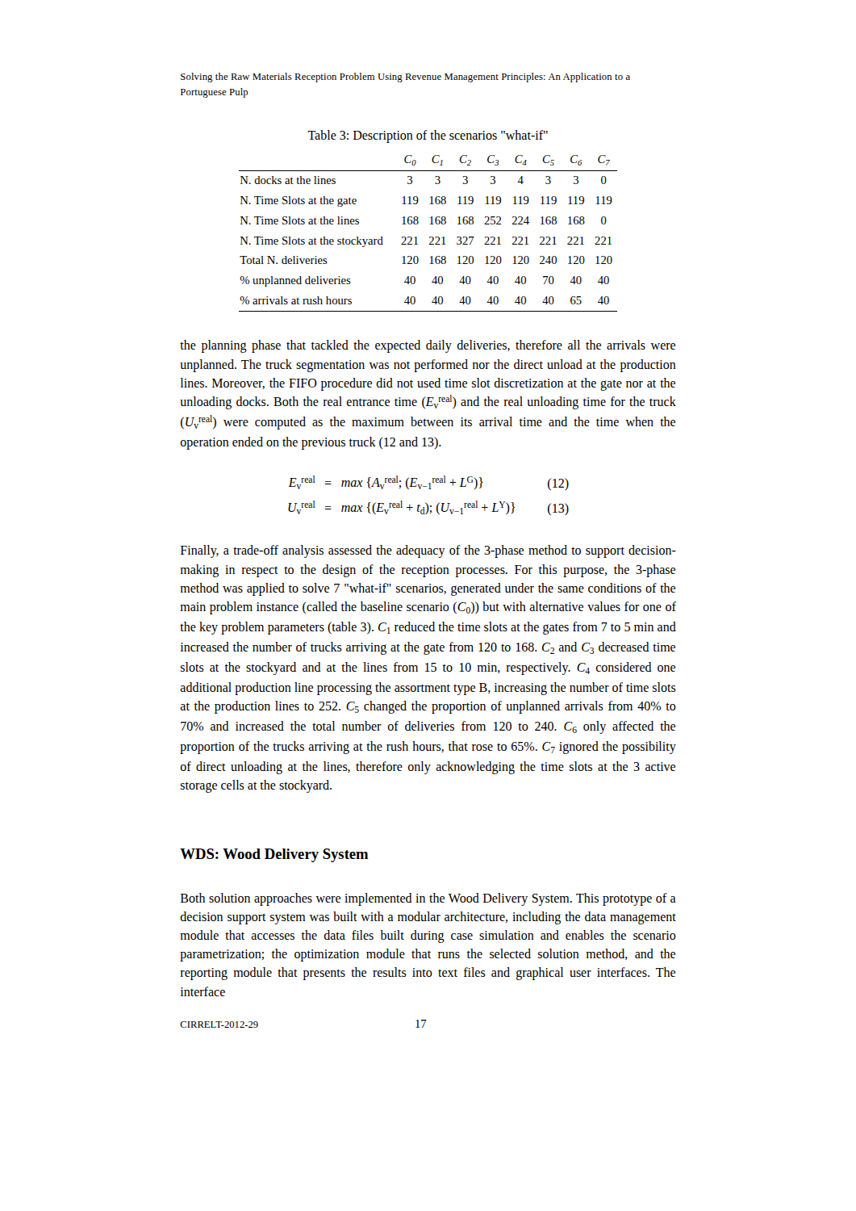Solving the Raw Materials Reception Problem Using Revenue Management Principles: An Application to a Portuguese Pulp
Table 3: Description of the scenarios "what-if"
| | C 0 | C 1 | C 2 | C 3 | C 4 | C 5 | C 6 | C 7 |
| --- | --- | --- | --- | --- | --- | --- | --- | --- |
| N. docks at the lines | 3 | 3 | 3 | 3 | 4 | 3 | 3 | 0 |
| N. Time Slots at the gate | 119 | 168 | 119 | 119 | 119 | 119 | 119 | 119 |
| N. Time Slots at the lines | 168 | 168 | 168 | 252 | 224 | 168 | 168 | 0 |
| N. Time Slots at the stockyard | 221 | 221 | 327 | 221 | 221 | 221 | 221 | 221 |
| Total N. deliveries | 120 | 168 | 120 | 120 | 120 | 240 | 120 | 120 |
| % unplanned deliveries | 40 | 40 | 40 | 40 | 40 | 70 | 40 | 40 |
| % arrivals at rush hours | 40 | 40 | 40 | 40 | 40 | 40 | 65 | 40 |
the planning phase that tackled the expected daily deliveries, therefore all the arrivals were unplanned. The truck segmentation was not performed nor the direct unload at the production lines. Moreover, the FIFO procedure did not used time slot discretization at the gate nor at the unloading docks. Both the real entrance time (Evreal) and the real unloading time for the truck (Uvreal) were computed as the maximum between its arrival time and the time when the operation ended on the previous truck (12 and 13).
| E v real | = | max { A v real ; ( E v−1 real + L G )} | (12) |
| U v real | = | max {( E v real + t d ); ( U v−1 real + L Y )} | (13) |
Finally, a trade-off analysis assessed the adequacy of the 3-phase method to support decision-making in respect to the design of the reception processes. For this purpose, the 3-phase method was applied to solve 7 "what-if" scenarios, generated under the same conditions of the main problem instance (called the baseline scenario (C 0)) but with alternative values for one of the key problem parameters (table 3). C 1 reduced the time slots at the gates from 7 to 5 min and increased the number of trucks arriving at the gate from 120 to 168. C 2 and C 3 decreased time slots at the stockyard and at the lines from 15 to 10 min, respectively. C 4 considered one additional production line processing the assortment type B, increasing the number of time slots at the production lines to 252. C 5 changed the proportion of unplanned arrivals from 40% to 70% and increased the total number of deliveries from 120 to 240. C 6 only affected the proportion of the trucks arriving at the rush hours, that rose to 65%. C 7 ignored the possibility of direct unloading at the lines, therefore only acknowledging the time slots at the 3 active storage cells at the stockyard.
WDS: Wood Delivery System
Both solution approaches were implemented in the Wood Delivery System. This prototype of a decision support system was built with a modular architecture, including the data management module that accesses the data files built during case simulation and enables the scenario parametrization; the optimization module that runs the selected solution method, and the reporting module that presents the results into text files and graphical user interfaces. The interface
CIRRELT-2012-29
17